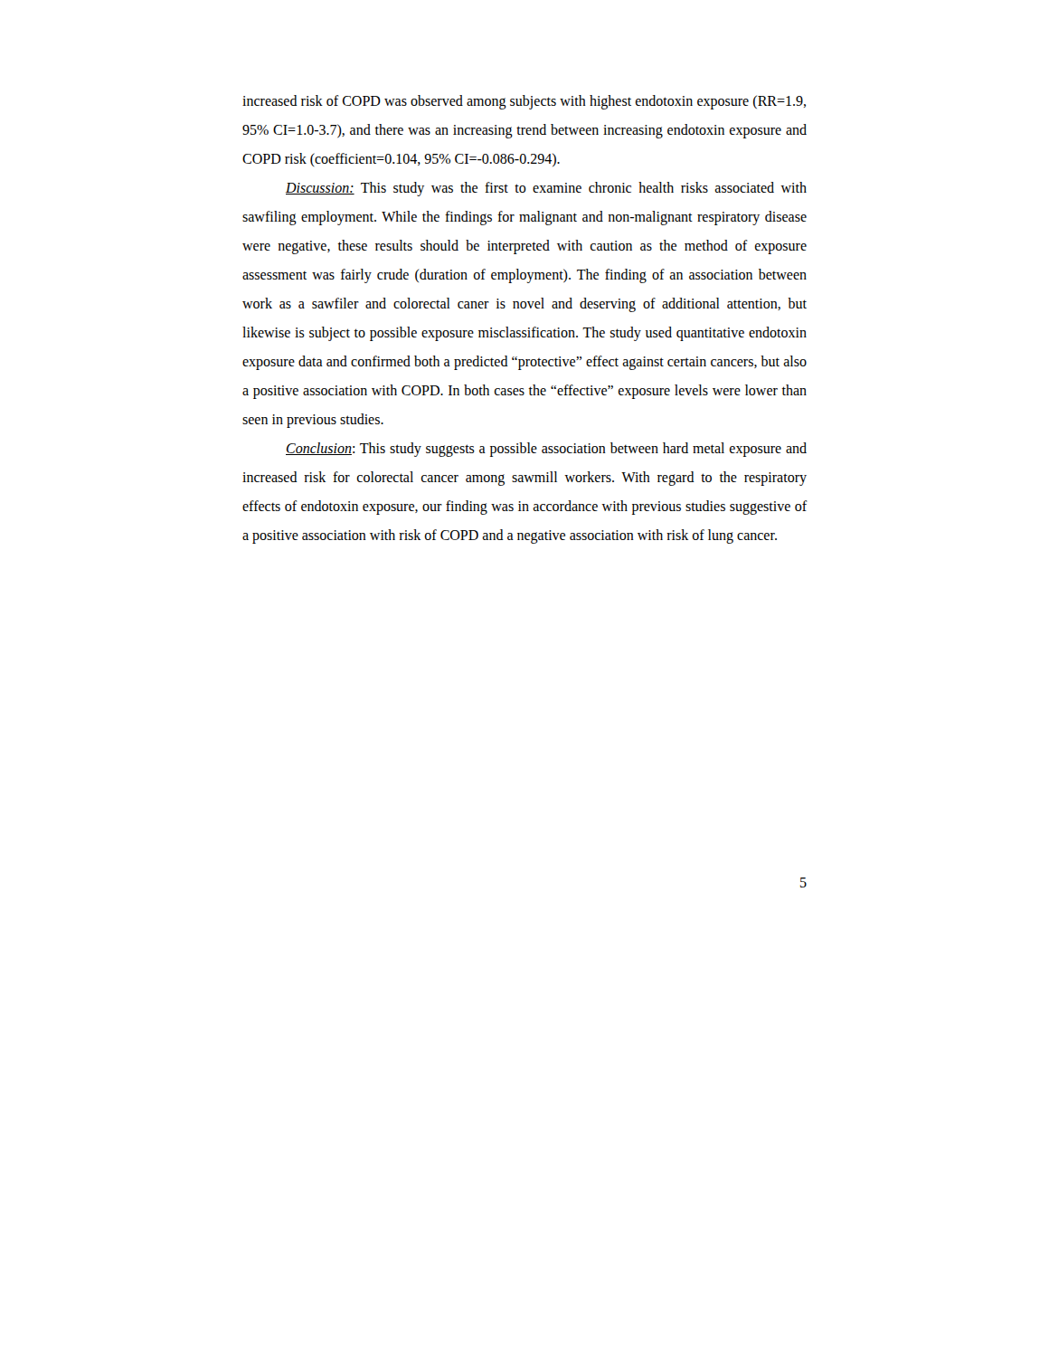increased risk of COPD was observed among subjects with highest endotoxin exposure (RR=1.9, 95% CI=1.0-3.7), and there was an increasing trend between increasing endotoxin exposure and COPD risk (coefficient=0.104, 95% CI=-0.086-0.294).
Discussion: This study was the first to examine chronic health risks associated with sawfiling employment. While the findings for malignant and non-malignant respiratory disease were negative, these results should be interpreted with caution as the method of exposure assessment was fairly crude (duration of employment). The finding of an association between work as a sawfiler and colorectal caner is novel and deserving of additional attention, but likewise is subject to possible exposure misclassification. The study used quantitative endotoxin exposure data and confirmed both a predicted “protective” effect against certain cancers, but also a positive association with COPD. In both cases the “effective” exposure levels were lower than seen in previous studies.
Conclusion: This study suggests a possible association between hard metal exposure and increased risk for colorectal cancer among sawmill workers. With regard to the respiratory effects of endotoxin exposure, our finding was in accordance with previous studies suggestive of a positive association with risk of COPD and a negative association with risk of lung cancer.
5